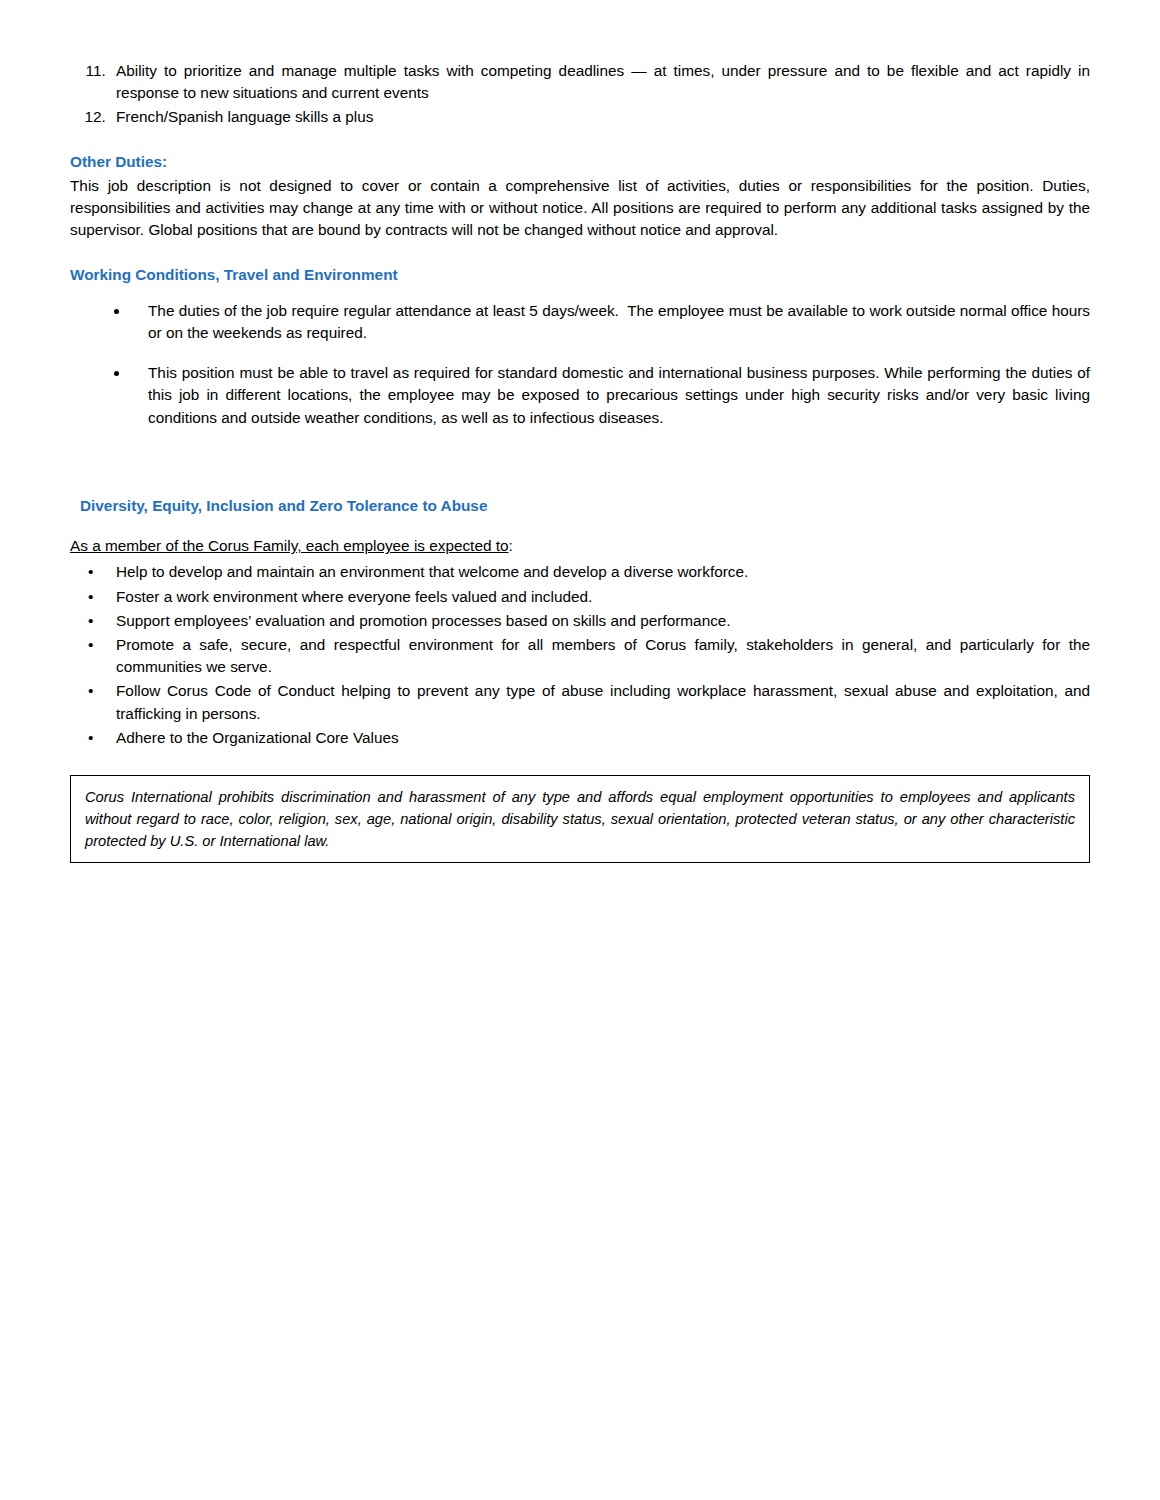Ability to prioritize and manage multiple tasks with competing deadlines — at times, under pressure and to be flexible and act rapidly in response to new situations and current events
French/Spanish language skills a plus
Other Duties:
This job description is not designed to cover or contain a comprehensive list of activities, duties or responsibilities for the position. Duties, responsibilities and activities may change at any time with or without notice. All positions are required to perform any additional tasks assigned by the supervisor. Global positions that are bound by contracts will not be changed without notice and approval.
Working Conditions, Travel and Environment
The duties of the job require regular attendance at least 5 days/week. The employee must be available to work outside normal office hours or on the weekends as required.
This position must be able to travel as required for standard domestic and international business purposes. While performing the duties of this job in different locations, the employee may be exposed to precarious settings under high security risks and/or very basic living conditions and outside weather conditions, as well as to infectious diseases.
Diversity, Equity, Inclusion and Zero Tolerance to Abuse
As a member of the Corus Family, each employee is expected to:
Help to develop and maintain an environment that welcome and develop a diverse workforce.
Foster a work environment where everyone feels valued and included.
Support employees’ evaluation and promotion processes based on skills and performance.
Promote a safe, secure, and respectful environment for all members of Corus family, stakeholders in general, and particularly for the communities we serve.
Follow Corus Code of Conduct helping to prevent any type of abuse including workplace harassment, sexual abuse and exploitation, and trafficking in persons.
Adhere to the Organizational Core Values
Corus International prohibits discrimination and harassment of any type and affords equal employment opportunities to employees and applicants without regard to race, color, religion, sex, age, national origin, disability status, sexual orientation, protected veteran status, or any other characteristic protected by U.S. or International law.